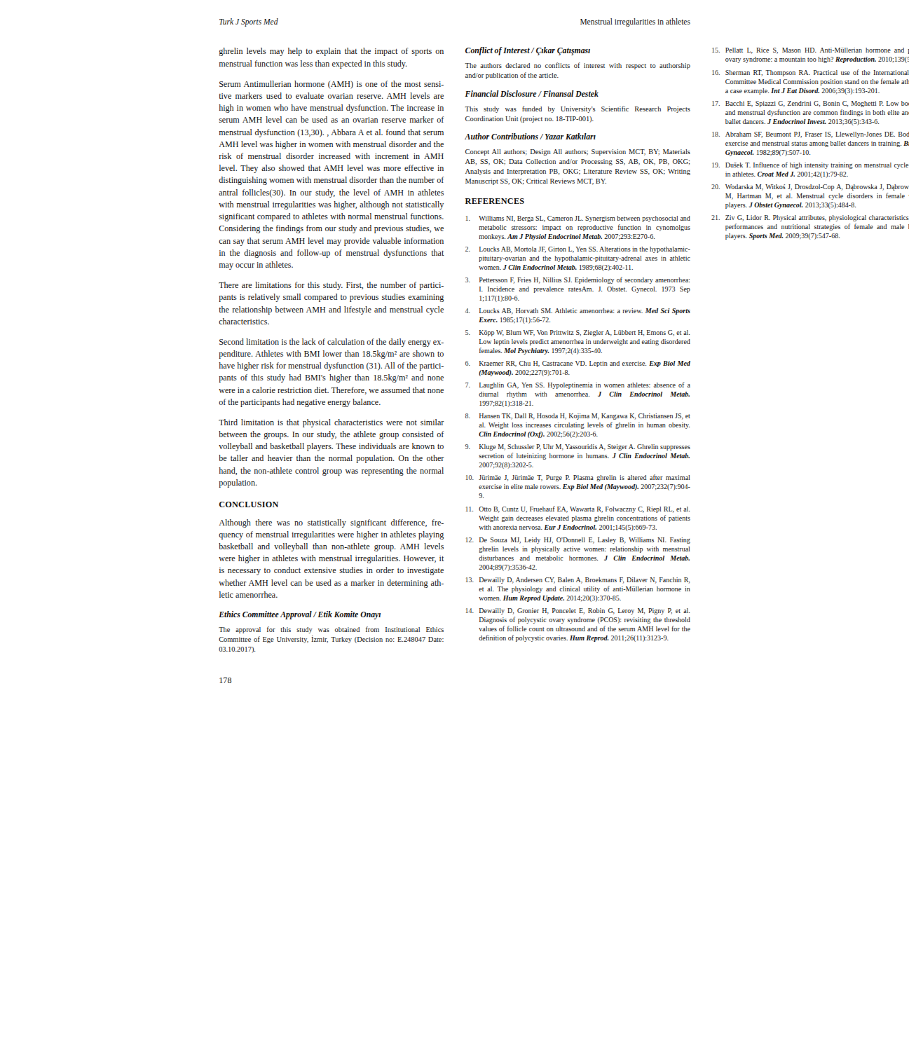Turk J Sports Med
Menstrual irregularities in athletes
ghrelin levels may help to explain that the impact of sports on menstrual function was less than expected in this study.
Serum Antimullerian hormone (AMH) is one of the most sensitive markers used to evaluate ovarian reserve. AMH levels are high in women who have menstrual dysfunction. The increase in serum AMH level can be used as an ovarian reserve marker of menstrual dysfunction (13,30). , Abbara A et al. found that serum AMH level was higher in women with menstrual disorder and the risk of menstrual disorder increased with increment in AMH level. They also showed that AMH level was more effective in distinguishing women with menstrual disorder than the number of antral follicles(30). In our study, the level of AMH in athletes with menstrual irregularities was higher, although not statistically significant compared to athletes with normal menstrual functions. Considering the findings from our study and previous studies, we can say that serum AMH level may provide valuable information in the diagnosis and follow-up of menstrual dysfunctions that may occur in athletes.
There are limitations for this study. First, the number of participants is relatively small compared to previous studies examining the relationship between AMH and lifestyle and menstrual cycle characteristics.
Second limitation is the lack of calculation of the daily energy expenditure. Athletes with BMI lower than 18.5kg/m² are shown to have higher risk for menstrual dysfunction (31). All of the participants of this study had BMI's higher than 18.5kg/m² and none were in a calorie restriction diet. Therefore, we assumed that none of the participants had negative energy balance.
Third limitation is that physical characteristics were not similar between the groups. In our study, the athlete group consisted of volleyball and basketball players. These individuals are known to be taller and heavier than the normal population. On the other hand, the non-athlete control group was representing the normal population.
Conclusion
Although there was no statistically significant difference, frequency of menstrual irregularities were higher in athletes playing basketball and volleyball than non-athlete group. AMH levels were higher in athletes with menstrual irregularities. However, it is necessary to conduct extensive studies in order to investigate whether AMH level can be used as a marker in determining athletic amenorrhea.
Ethics Committee Approval / Etik Komite Onayı
The approval for this study was obtained from Institutional Ethics Committee of Ege University, İzmir, Turkey (Decision no: E.248047 Date: 03.10.2017).
Conflict of Interest / Çıkar Çatışması
The authors declared no conflicts of interest with respect to authorship and/or publication of the article.
Financial Disclosure / Finansal Destek
This study was funded by University's Scientific Research Projects Coordination Unit (project no. 18-TIP-001).
Author Contributions / Yazar Katkıları
Concept All authors; Design All authors; Supervision MCT, BY; Materials AB, SS, OK; Data Collection and/or Processing SS, AB, OK, PB, OKG; Analysis and Interpretation PB, OKG; Literature Review SS, OK; Writing Manuscript SS, OK; Critical Reviews MCT, BY.
References
Williams NI, Berga SL, Cameron JL. Synergism between psychosocial and metabolic stressors: impact on reproductive function in cynomolgus monkeys. Am J Physiol Endocrinol Metab. 2007;293:E270-6.
Loucks AB, Mortola JF, Girton L, Yen SS. Alterations in the hypothalamic-pituitary-ovarian and the hypothalamic-pituitary-adrenal axes in athletic women. J Clin Endocrinol Metab. 1989;68(2):402-11.
Pettersson F, Fries H, Nillius SJ. Epidemiology of secondary amenorrhea: I. Incidence and prevalence ratesAm. J. Obstet. Gynecol. 1973 Sep 1;117(1):80-6.
Loucks AB, Horvath SM. Athletic amenorrhea: a review. Med Sci Sports Exerc. 1985;17(1):56-72.
Köpp W, Blum WF, Von Prittwitz S, Ziegler A, Lübbert H, Emons G, et al. Low leptin levels predict amenorrhea in underweight and eating disordered females. Mol Psychiatry. 1997;2(4):335-40.
Kraemer RR, Chu H, Castracane VD. Leptin and exercise. Exp Biol Med (Maywood). 2002;227(9):701-8.
Laughlin GA, Yen SS. Hypoleptinemia in women athletes: absence of a diurnal rhythm with amenorrhea. J Clin Endocrinol Metab. 1997;82(1):318-21.
Hansen TK, Dall R, Hosoda H, Kojima M, Kangawa K, Christiansen JS, et al. Weight loss increases circulating levels of ghrelin in human obesity. Clin Endocrinol (Oxf). 2002;56(2):203-6.
Kluge M, Schussler P, Uhr M, Yassouridis A, Steiger A. Ghrelin suppresses secretion of luteinizing hormone in humans. J Clin Endocrinol Metab. 2007;92(8):3202-5.
Jürimäe J, Jürimäe T, Purge P. Plasma ghrelin is altered after maximal exercise in elite male rowers. Exp Biol Med (Maywood). 2007;232(7):904-9.
Otto B, Cuntz U, Fruehauf EA, Wawarta R, Folwaczny C, Riepl RL, et al. Weight gain decreases elevated plasma ghrelin concentrations of patients with anorexia nervosa. Eur J Endocrinol. 2001;145(5):669-73.
De Souza MJ, Leidy HJ, O'Donnell E, Lasley B, Williams NI. Fasting ghrelin levels in physically active women: relationship with menstrual disturbances and metabolic hormones. J Clin Endocrinol Metab. 2004;89(7):3536-42.
Dewailly D, Andersen CY, Balen A, Broekmans F, Dilaver N, Fanchin R, et al. The physiology and clinical utility of anti-Müllerian hormone in women. Hum Reprod Update. 2014;20(3):370-85.
Dewailly D, Gronier H, Poncelet E, Robin G, Leroy M, Pigny P, et al. Diagnosis of polycystic ovary syndrome (PCOS): revisiting the threshold values of follicle count on ultrasound and of the serum AMH level for the definition of polycystic ovaries. Hum Reprod. 2011;26(11):3123-9.
Pellatt L, Rice S, Mason HD. Anti-Müllerian hormone and polycystic ovary syndrome: a mountain too high? Reproduction. 2010;139(5):825-33.
Sherman RT, Thompson RA. Practical use of the International Olympic Committee Medical Commission position stand on the female athlete triad: a case example. Int J Eat Disord. 2006;39(3):193-201.
Bacchi E, Spiazzi G, Zendrini G, Bonin C, Moghetti P. Low body weight and menstrual dysfunction are common findings in both elite and amateur ballet dancers. J Endocrinol Invest. 2013;36(5):343-6.
Abraham SF, Beumont PJ, Fraser IS, Llewellyn-Jones DE. Body weight, exercise and menstrual status among ballet dancers in training. Br J Obstet Gynaecol. 1982;89(7):507-10.
Dušek T. Influence of high intensity training on menstrual cycle disorders in athletes. Croat Med J. 2001;42(1):79-82.
Wodarska M, Witkoś J, Drosdzol-Cop A, Dąbrowska J, Dąbrowska-Galas M, Hartman M, et al. Menstrual cycle disorders in female volleyball players. J Obstet Gynaecol. 2013;33(5):484-8.
Ziv G, Lidor R. Physical attributes, physiological characteristics, on-court performances and nutritional strategies of female and male basketball players. Sports Med. 2009;39(7):547-68.
178